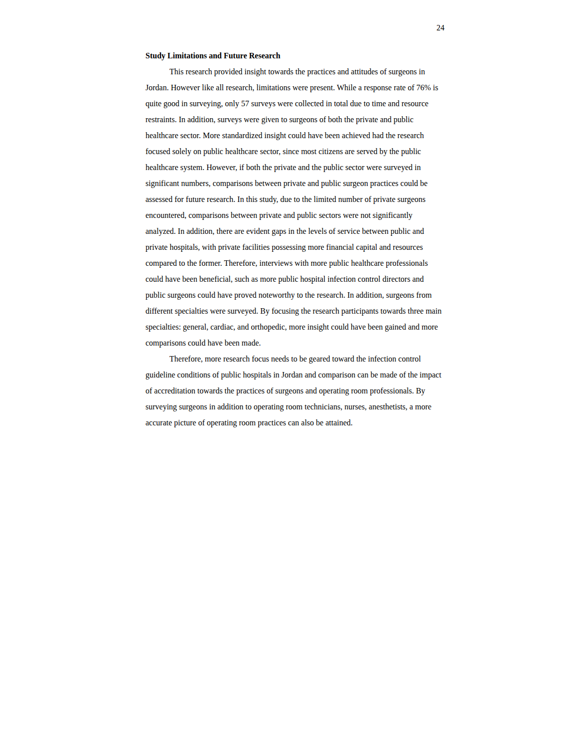24
Study Limitations and Future Research
This research provided insight towards the practices and attitudes of surgeons in Jordan. However like all research, limitations were present. While a response rate of 76% is quite good in surveying, only 57 surveys were collected in total due to time and resource restraints. In addition, surveys were given to surgeons of both the private and public healthcare sector. More standardized insight could have been achieved had the research focused solely on public healthcare sector, since most citizens are served by the public healthcare system. However, if both the private and the public sector were surveyed in significant numbers, comparisons between private and public surgeon practices could be assessed for future research. In this study, due to the limited number of private surgeons encountered, comparisons between private and public sectors were not significantly analyzed. In addition, there are evident gaps in the levels of service between public and private hospitals, with private facilities possessing more financial capital and resources compared to the former. Therefore, interviews with more public healthcare professionals could have been beneficial, such as more public hospital infection control directors and public surgeons could have proved noteworthy to the research. In addition, surgeons from different specialties were surveyed. By focusing the research participants towards three main specialties: general, cardiac, and orthopedic, more insight could have been gained and more comparisons could have been made.
Therefore, more research focus needs to be geared toward the infection control guideline conditions of public hospitals in Jordan and comparison can be made of the impact of accreditation towards the practices of surgeons and operating room professionals. By surveying surgeons in addition to operating room technicians, nurses, anesthetists, a more accurate picture of operating room practices can also be attained.